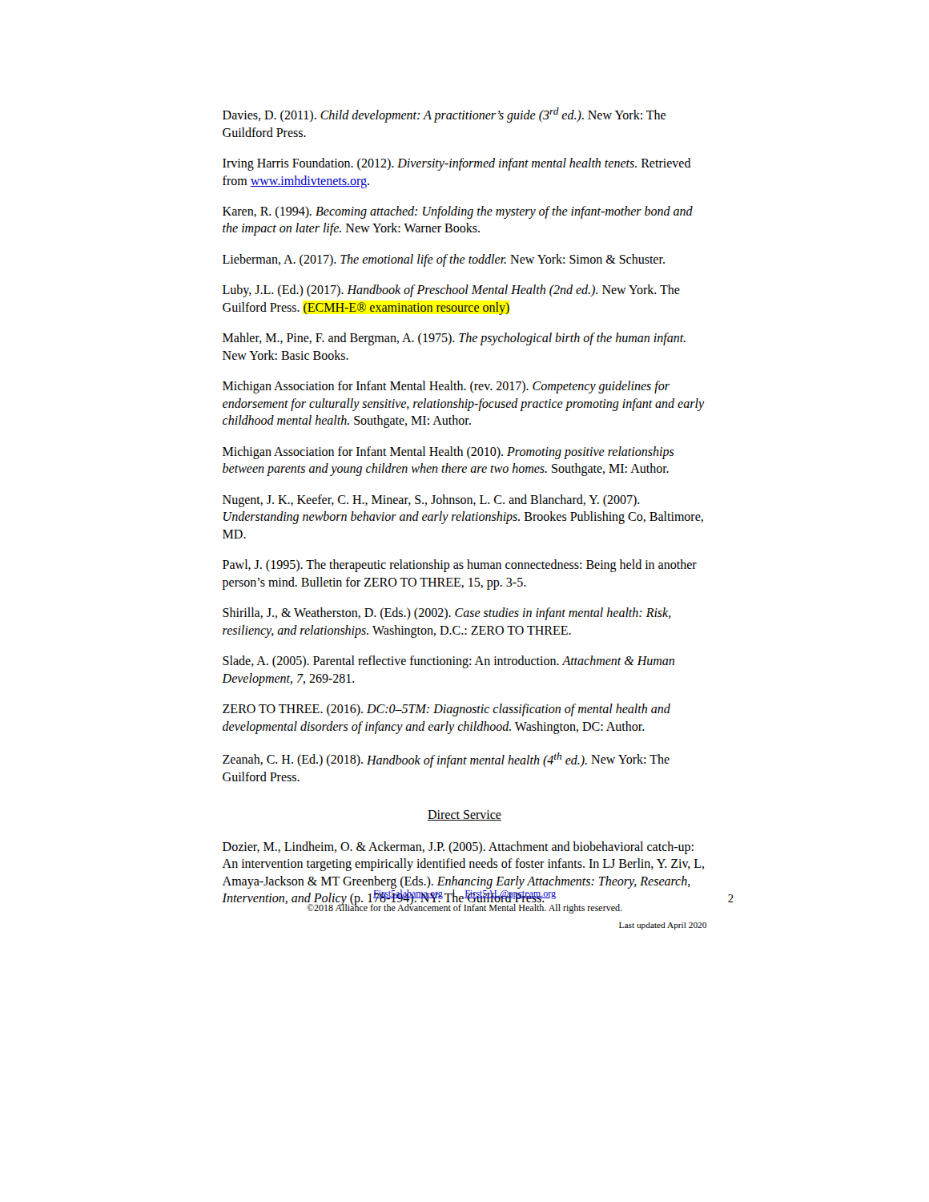Davies, D. (2011). Child development: A practitioner’s guide (3rd ed.). New York: The Guildford Press.
Irving Harris Foundation. (2012). Diversity-informed infant mental health tenets. Retrieved from www.imhdivtenets.org.
Karen, R. (1994). Becoming attached: Unfolding the mystery of the infant-mother bond and the impact on later life. New York: Warner Books.
Lieberman, A. (2017). The emotional life of the toddler. New York: Simon & Schuster.
Luby, J.L. (Ed.) (2017). Handbook of Preschool Mental Health (2nd ed.). New York. The Guilford Press. (ECMH-E® examination resource only)
Mahler, M., Pine, F. and Bergman, A. (1975). The psychological birth of the human infant. New York: Basic Books.
Michigan Association for Infant Mental Health. (rev. 2017). Competency guidelines for endorsement for culturally sensitive, relationship-focused practice promoting infant and early childhood mental health. Southgate, MI: Author.
Michigan Association for Infant Mental Health (2010). Promoting positive relationships between parents and young children when there are two homes. Southgate, MI: Author.
Nugent, J. K., Keefer, C. H., Minear, S., Johnson, L. C. and Blanchard, Y. (2007). Understanding newborn behavior and early relationships. Brookes Publishing Co, Baltimore, MD.
Pawl, J. (1995). The therapeutic relationship as human connectedness: Being held in another person’s mind. Bulletin for ZERO TO THREE, 15, pp. 3-5.
Shirilla, J., & Weatherston, D. (Eds.) (2002). Case studies in infant mental health: Risk, resiliency, and relationships. Washington, D.C.: ZERO TO THREE.
Slade, A. (2005). Parental reflective functioning: An introduction. Attachment & Human Development, 7, 269-281.
ZERO TO THREE. (2016). DC:0–5TM: Diagnostic classification of mental health and developmental disorders of infancy and early childhood. Washington, DC: Author.
Zeanah, C. H. (Ed.) (2018). Handbook of infant mental health (4th ed.). New York: The Guilford Press.
Direct Service
Dozier, M., Lindheim, O. & Ackerman, J.P. (2005). Attachment and biobehavioral catch-up: An intervention targeting empirically identified needs of foster infants. In LJ Berlin, Y. Ziv, L, Amaya-Jackson & MT Greenberg (Eds.). Enhancing Early Attachments: Theory, Research, Intervention, and Policy (p. 178-194). NY: The Guilford Press.
2
First5alabama.org l First5AL@apcteam.org
©2018 Alliance for the Advancement of Infant Mental Health. All rights reserved.
Last updated April 2020